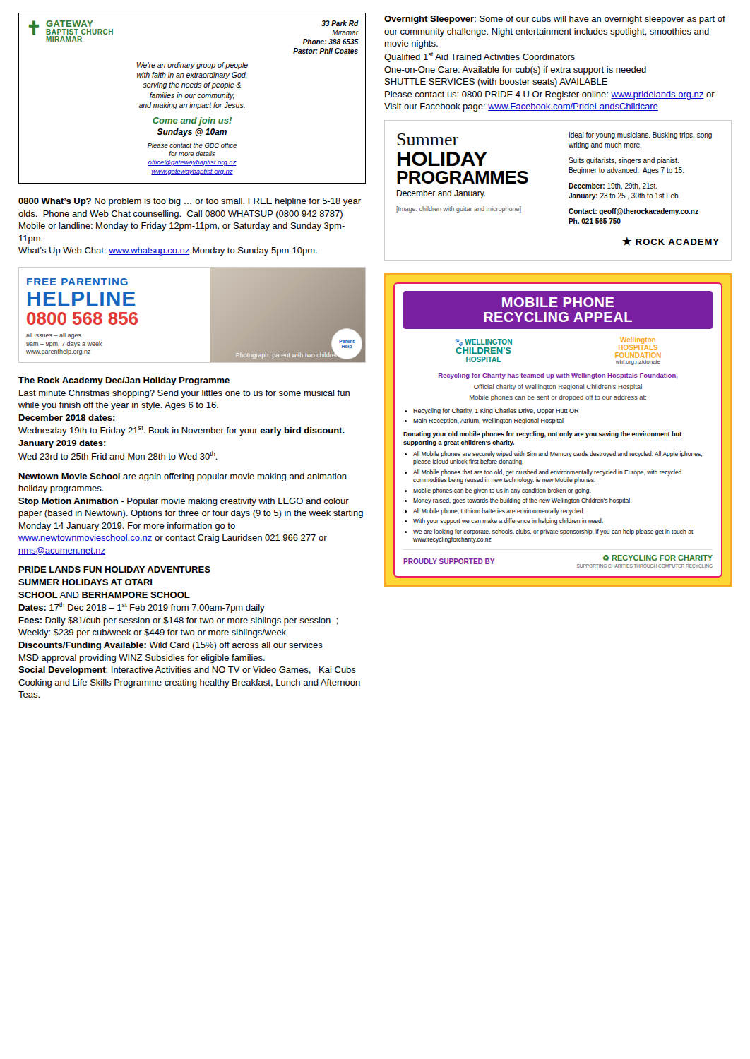✝
GATEWAY BAPTIST CHURCH MIRAMAR
33 Park Rd
Miramar
Phone: 388 6535
Pastor: Phil Coates
We're an ordinary group of people
with faith in an extraordinary God,
serving the needs of people &
families in our community,
and making an impact for Jesus.
Come and join us!
Sundays @ 10am
Please contact the GBC office
for more details
office@gatewaybaptist.org.nz
www.gatewaybaptist.org.nz
0800 What’s Up? No problem is too big … or too small. FREE helpline for 5-18 year olds. Phone and Web Chat counselling. Call 0800 WHATSUP (0800 942 8787) Mobile or landline: Monday to Friday 12pm-11pm, or Saturday and Sunday 3pm-11pm.
What’s Up Web Chat: www.whatsup.co.nz Monday to Sunday 5pm-10pm.
FREE PARENTING
HELPLINE
0800 568 856
all issues – all ages
9am – 9pm, 7 days a week
www.parenthelp.org.nz
Photograph: parent with two children
Parent
Help
The Rock Academy Dec/Jan Holiday Programme
Last minute Christmas shopping? Send your littles one to us for some musical fun while you finish off the year in style. Ages 6 to 16.
December 2018 dates:
Wednesday 19th to Friday 21st. Book in November for your early bird discount.
January 2019 dates:
Wed 23rd to 25th Frid and Mon 28th to Wed 30th.
Newtown Movie School are again offering popular movie making and animation holiday programmes.
Stop Motion Animation - Popular movie making creativity with LEGO and colour paper (based in Newtown). Options for three or four days (9 to 5) in the week starting Monday 14 January 2019. For more information go to www.newtownmovieschool.co.nz or contact Craig Lauridsen 021 966 277 or nms@acumen.net.nz
PRIDE LANDS FUN HOLIDAY ADVENTURES
SUMMER HOLIDAYS AT OTARI
SCHOOL AND BERHAMPORE SCHOOL
Dates: 17th Dec 2018 – 1st Feb 2019 from 7.00am-7pm daily
Fees: Daily $81/cub per session or $148 for two or more siblings per session ;
Weekly: $239 per cub/week or $449 for two or more siblings/week
Discounts/Funding Available: Wild Card (15%) off across all our services
MSD approval providing WINZ Subsidies for eligible families.
Social Development: Interactive Activities and NO TV or Video Games, Kai Cubs Cooking and Life Skills Programme creating healthy Breakfast, Lunch and Afternoon Teas.
Overnight Sleepover: Some of our cubs will have an overnight sleepover as part of our community challenge. Night entertainment includes spotlight, smoothies and movie nights.
Qualified 1st Aid Trained Activities Coordinators
One-on-One Care: Available for cub(s) if extra support is needed
SHUTTLE SERVICES (with booster seats) AVAILABLE
Please contact us: 0800 PRIDE 4 U Or Register online: www.pridelands.org.nz or
Visit our Facebook page: www.Facebook.com/PrideLandsChildcare
Summer
HOLIDAY
PROGRAMMES
December and January.
[Image: children with guitar and microphone]
Ideal for young musicians. Busking trips, song writing and much more.
Suits guitarists, singers and pianist.
Beginner to advanced. Ages 7 to 15.
December: 19th, 29th, 21st.
January: 23 to 25 , 30th to 1st Feb.
Contact: geoff@therockacademy.co.nz
Ph. 021 565 750
★ ROCK ACADEMY
MOBILE PHONE
RECYCLING APPEAL
🐾 WELLINGTON
CHILDREN'S HOSPITAL
Wellington
HOSPITALS
FOUNDATION whf.org.nz/donate
Recycling for Charity has teamed up with Wellington Hospitals Foundation, Official charity of Wellington Regional Children's Hospital Mobile phones can be sent or dropped off to our address at:
Recycling for Charity, 1 King Charles Drive, Upper Hutt OR
Main Reception, Atrium, Wellington Regional Hospital
Donating your old mobile phones for recycling, not only are you saving the environment but supporting a great children's charity.
All Mobile phones are securely wiped with Sim and Memory cards destroyed and recycled. All Apple iphones, please icloud unlock first before donating.
All Mobile phones that are too old, get crushed and environmentally recycled in Europe, with recycled commodities being reused in new technology. ie new Mobile phones.
Mobile phones can be given to us in any condition broken or going.
Money raised, goes towards the building of the new Wellington Children's hospital.
All Mobile phone, Lithium batteries are environmentally recycled.
With your support we can make a difference in helping children in need.
We are looking for corporate, schools, clubs, or private sponsorship, if you can help please get in touch at www.recyclingforcharity.co.nz
PROUDLY SUPPORTED BY
♻ RECYCLING FOR CHARITY
SUPPORTING CHARITIES THROUGH COMPUTER RECYCLING